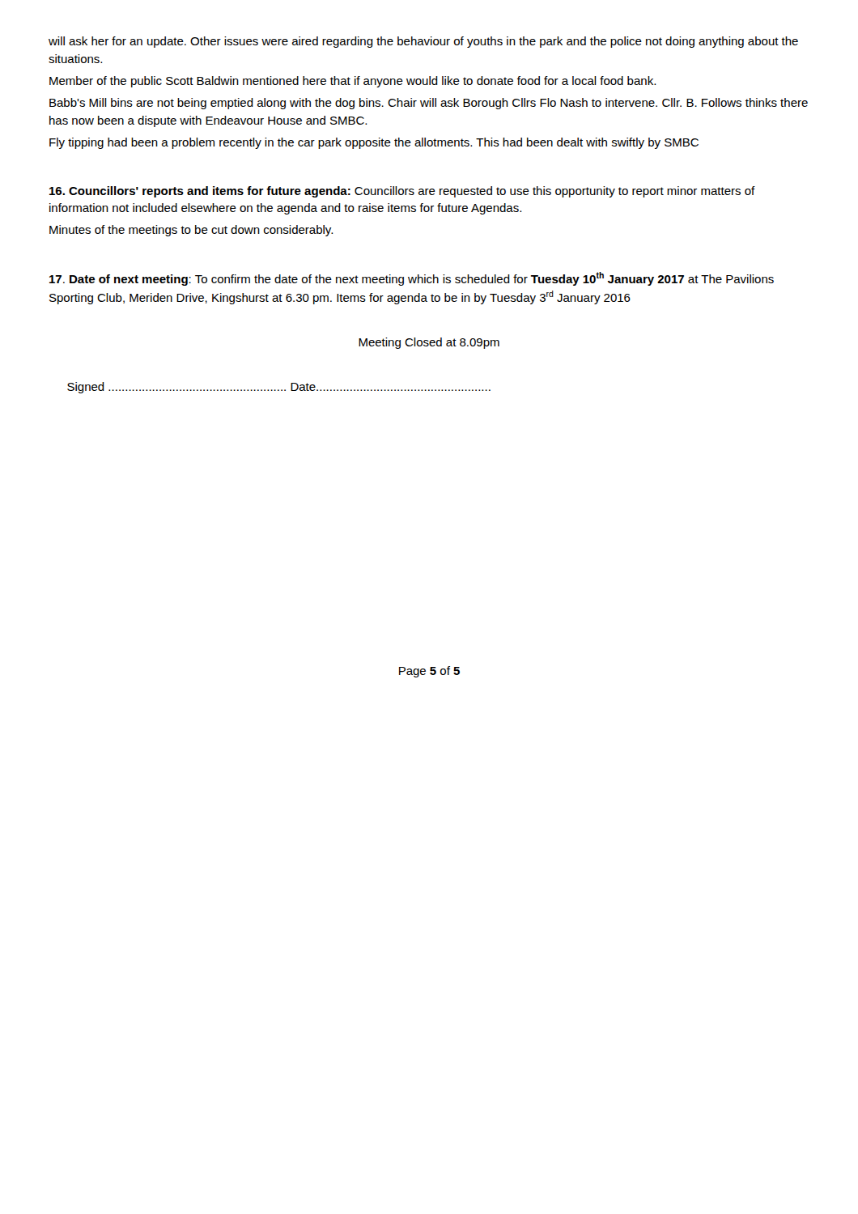will ask her for an update. Other issues were aired regarding the behaviour of youths in the park and the police not doing anything about the situations.
Member of the public Scott Baldwin mentioned here that if anyone would like to donate food for a local food bank.
Babb's Mill bins are not being emptied along with the dog bins. Chair will ask Borough Cllrs Flo Nash to intervene. Cllr. B. Follows thinks there has now been a dispute with Endeavour House and SMBC.
Fly tipping had been a problem recently in the car park opposite the allotments. This had been dealt with swiftly by SMBC
16. Councillors' reports and items for future agenda: Councillors are requested to use this opportunity to report minor matters of information not included elsewhere on the agenda and to raise items for future Agendas.
Minutes of the meetings to be cut down considerably.
17. Date of next meeting: To confirm the date of the next meeting which is scheduled for Tuesday 10th January 2017 at The Pavilions Sporting Club, Meriden Drive, Kingshurst at 6.30 pm. Items for agenda to be in by Tuesday 3rd January 2016
Meeting Closed at 8.09pm
Signed ..................................................... Date....................................................
Page 5 of 5